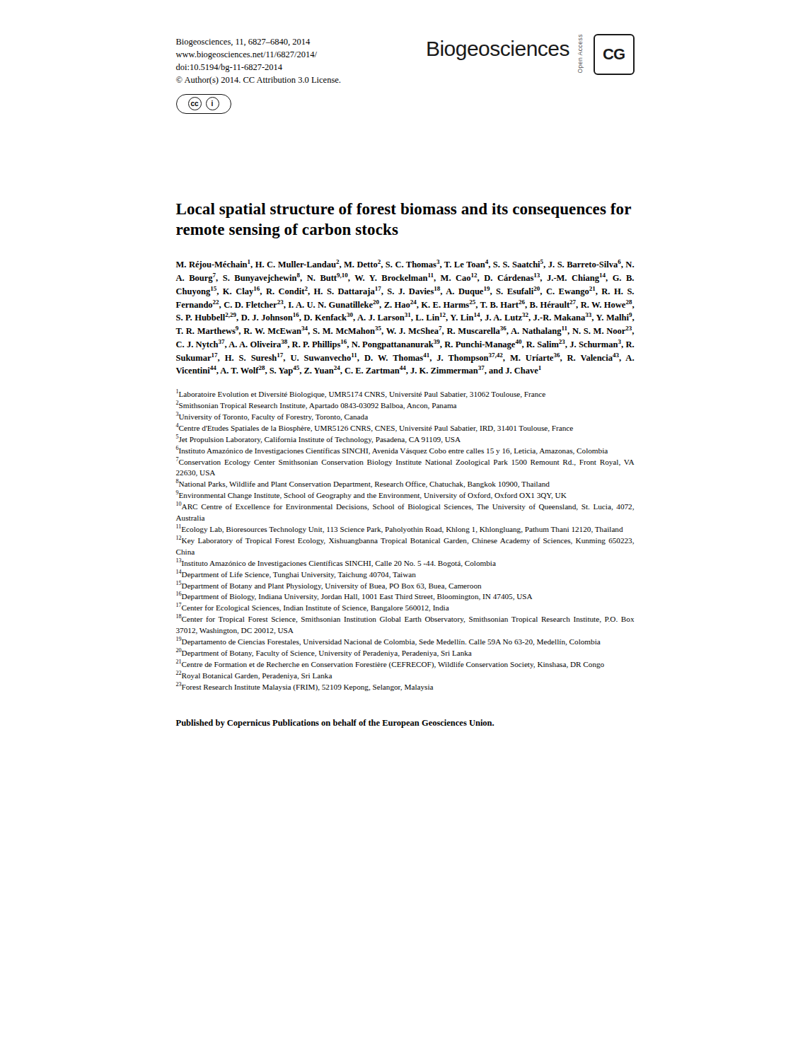Biogeosciences, 11, 6827–6840, 2014 www.biogeosciences.net/11/6827/2014/ doi:10.5194/bg-11-6827-2014 © Author(s) 2014. CC Attribution 3.0 License.
Bio geosciences
Open Access
cc i
Local spatial structure of forest biomass and its consequences for remote sensing of carbon stocks
M. Réjou-Méchain1, H. C. Muller-Landau2, M. Detto2, S. C. Thomas3, T. Le Toan4, S. S. Saatchi5, J. S. Barreto-Silva6, N. A. Bourg7, S. Bunyavejchewin8, N. Butt9,10, W. Y. Brockelman11, M. Cao12, D. Cárdenas13, J.-M. Chiang14, G. B. Chuyong15, K. Clay16, R. Condit2, H. S. Dattaraja17, S. J. Davies18, A. Duque19, S. Esufali20, C. Ewango21, R. H. S. Fernando22, C. D. Fletcher23, I. A. U. N. Gunatilleke20, Z. Hao24, K. E. Harms25, T. B. Hart26, B. Hérault27, R. W. Howe28, S. P. Hubbell2,29, D. J. Johnson16, D. Kenfack30, A. J. Larson31, L. Lin12, Y. Lin14, J. A. Lutz32, J.-R. Makana33, Y. Malhi9, T. R. Marthews9, R. W. McEwan34, S. M. McMahon35, W. J. McShea7, R. Muscarella36, A. Nathalang11, N. S. M. Noor23, C. J. Nytch37, A. A. Oliveira38, R. P. Phillips16, N. Pongpattananurak39, R. Punchi-Manage40, R. Salim23, J. Schurman3, R. Sukumar17, H. S. Suresh17, U. Suwanvecho11, D. W. Thomas41, J. Thompson37,42, M. Uríarte36, R. Valencia43, A. Vicentini44, A. T. Wolf28, S. Yap45, Z. Yuan24, C. E. Zartman44, J. K. Zimmerman37, and J. Chave1
1Laboratoire Evolution et Diversité Biologique, UMR5174 CNRS, Université Paul Sabatier, 31062 Toulouse, France
2Smithsonian Tropical Research Institute, Apartado 0843-03092 Balboa, Ancon, Panama
3University of Toronto, Faculty of Forestry, Toronto, Canada
4Centre d'Etudes Spatiales de la Biosphère, UMR5126 CNRS, CNES, Université Paul Sabatier, IRD, 31401 Toulouse, France
5Jet Propulsion Laboratory, California Institute of Technology, Pasadena, CA 91109, USA
6Instituto Amazónico de Investigaciones Científicas SINCHI, Avenida Vásquez Cobo entre calles 15 y 16, Leticia, Amazonas, Colombia
7Conservation Ecology Center Smithsonian Conservation Biology Institute National Zoological Park 1500 Remount Rd., Front Royal, VA 22630, USA
8National Parks, Wildlife and Plant Conservation Department, Research Office, Chatuchak, Bangkok 10900, Thailand
9Environmental Change Institute, School of Geography and the Environment, University of Oxford, Oxford OX1 3QY, UK
10ARC Centre of Excellence for Environmental Decisions, School of Biological Sciences, The University of Queensland, St. Lucia, 4072, Australia
11Ecology Lab, Bioresources Technology Unit, 113 Science Park, Paholyothin Road, Khlong 1, Khlongluang, Pathum Thani 12120, Thailand
12Key Laboratory of Tropical Forest Ecology, Xishuangbanna Tropical Botanical Garden, Chinese Academy of Sciences, Kunming 650223, China
13Instituto Amazónico de Investigaciones Científicas SINCHI, Calle 20 No. 5 -44. Bogotá, Colombia
14Department of Life Science, Tunghai University, Taichung 40704, Taiwan
15Department of Botany and Plant Physiology, University of Buea, PO Box 63, Buea, Cameroon
16Department of Biology, Indiana University, Jordan Hall, 1001 East Third Street, Bloomington, IN 47405, USA
17Center for Ecological Sciences, Indian Institute of Science, Bangalore 560012, India
18Center for Tropical Forest Science, Smithsonian Institution Global Earth Observatory, Smithsonian Tropical Research Institute, P.O. Box 37012, Washington, DC 20012, USA
19Departamento de Ciencias Forestales, Universidad Nacional de Colombia, Sede Medellín. Calle 59A No 63-20, Medellín, Colombia
20Department of Botany, Faculty of Science, University of Peradeniya, Peradeniya, Sri Lanka
21Centre de Formation et de Recherche en Conservation Forestière (CEFRECOF), Wildlife Conservation Society, Kinshasa, DR Congo
22Royal Botanical Garden, Peradeniya, Sri Lanka
23Forest Research Institute Malaysia (FRIM), 52109 Kepong, Selangor, Malaysia
Published by Copernicus Publications on behalf of the European Geosciences Union.